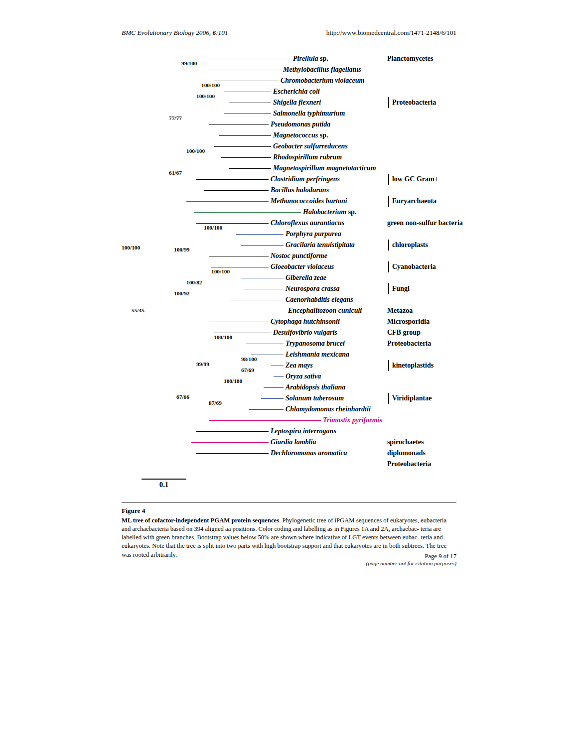BMC Evolutionary Biology 2006, 6:101
http://www.biomedcentral.com/1471-2148/6/101
Pirellula sp.
Methylobacillus flagellatus 99/100
Chromobacterium violaceum
Escherichia coli 100/100
Shigella flexneri 100/100
Salmonella typhimurium
Pseudomonas putida 77/77
Magnetococcus sp.
Geobacter sulfurreducens
Rhodospirillum rubrum 100/100
Magnetospirillum magnetotacticum
Clostridium perfringens 61/67
Bacillus halodurans
Methanococcoides burtoni
Halobacterium sp.
Chloroflexus aurantiacus
Porphyra purpurea 100/100
Gracilaria tenuistipitata
Nostoc punctiforme 100/99
Gloeobacter violaceus
Giberella zeae 100/100
Neurospora crassa 100/82
Caenorhabditis elegans 100/92
Encephalitozoon cuniculi
Cytophaga hutchinsonii 55/45
Desulfovibrio vulgaris
Trypanosoma brucei 100/100
Leishmania mexicana
Zea mays 98/100 99/99
Oryza sativa 67/69
Arabidopsis thaliana 100/100
Solanum tuberosum 67/66
Chlamydomonas rheinhardtii 87/69
Trimastix pyriformis
Leptospira interrogans
Giardia lamblia
Dechloromonas aromatica
100/100
Planctomycetes
Proteobacteria
low GC Gram+
Euryarchaeota
green non-sulfur bacteria
chloroplasts
Cyanobacteria
Fungi
Metazoa
Microsporidia
CFB group
Proteobacteria
kinetoplastids
Viridiplantae
spirochaetes
diplomonads
Proteobacteria
0.1
Figure 4 ML tree of cofactor-independent PGAM protein sequences. Phylogenetic tree of iPGAM sequences of eukaryotes, eubacteria and archaebacteria based on 394 aligned aa positions. Color coding and labelling as in Figures 1A and 2A, archaebac- teria are labelled with green branches. Bootstrap values below 50% are shown where indicative of LGT events between eubac- teria and eukaryotes. Note that the tree is split into two parts with high bootstrap support and that eukaryotes are in both subtrees. The tree was rooted arbitrarily.
Page 9 of 17
(page number not for citation purposes)